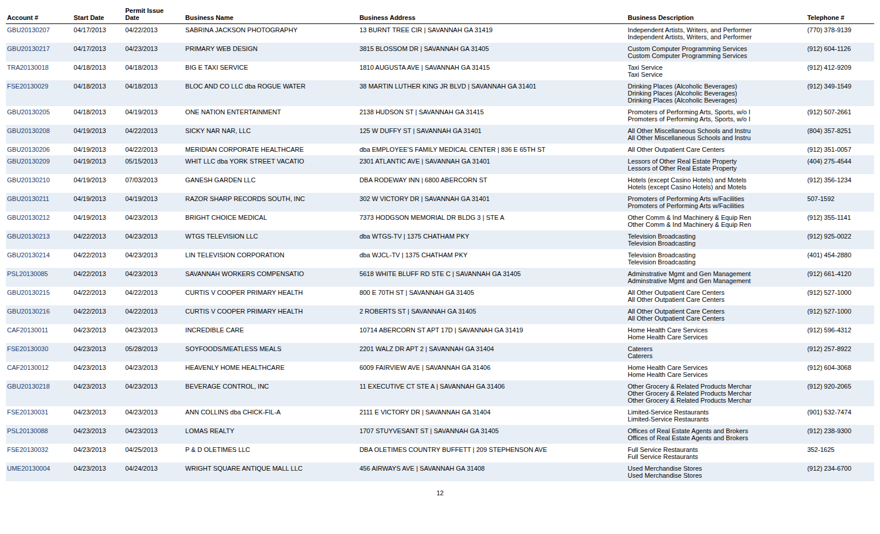| Account # | Start Date | Permit Issue Date | Business Name | Business Address | Business Description | Telephone # |
| --- | --- | --- | --- | --- | --- | --- |
| GBU20130207 | 04/17/2013 | 04/22/2013 | SABRINA JACKSON PHOTOGRAPHY | 13 BURNT TREE CIR / SAVANNAH GA 31419 | Independent Artists, Writers, and Performer Independent Artists, Writers, and Performer | (770) 378-9139 |
| GBU20130217 | 04/17/2013 | 04/23/2013 | PRIMARY WEB DESIGN | 3815 BLOSSOM DR / SAVANNAH GA 31405 | Custom Computer Programming Services Custom Computer Programming Services | (912) 604-1126 |
| TRA20130018 | 04/18/2013 | 04/18/2013 | BIG E TAXI SERVICE | 1810 AUGUSTA AVE / SAVANNAH GA 31415 | Taxi Service Taxi Service | (912) 412-9209 |
| FSE20130029 | 04/18/2013 | 04/18/2013 | BLOC AND CO LLC dba ROGUE WATER | 38 MARTIN LUTHER KING JR BLVD / SAVANNAH GA 31401 | Drinking Places (Alcoholic Beverages) Drinking Places (Alcoholic Beverages) Drinking Places (Alcoholic Beverages) | (912) 349-1549 |
| GBU20130205 | 04/18/2013 | 04/19/2013 | ONE NATION ENTERTAINMENT | 2138 HUDSON ST / SAVANNAH GA 31415 | Promoters of Performing Arts, Sports, w/o I Promoters of Performing Arts, Sports, w/o I | (912) 507-2661 |
| GBU20130208 | 04/19/2013 | 04/22/2013 | SICKY NAR NAR, LLC | 125 W DUFFY ST / SAVANNAH GA 31401 | All Other Miscellaneous Schools and Instru All Other Miscellaneous Schools and Instru | (804) 357-8251 |
| GBU20130206 | 04/19/2013 | 04/22/2013 | MERIDIAN CORPORATE HEALTHCARE | dba EMPLOYEE'S FAMILY MEDICAL CENTER / 836 E 65TH ST | All Other Outpatient Care Centers | (912) 351-0057 |
| GBU20130209 | 04/19/2013 | 05/15/2013 | WHIT LLC dba YORK STREET VACATIO | 2301 ATLANTIC AVE / SAVANNAH GA 31401 | Lessors of Other Real Estate Property Lessors of Other Real Estate Property | (404) 275-4544 |
| GBU20130210 | 04/19/2013 | 07/03/2013 | GANESH GARDEN LLC | DBA RODEWAY INN / 6800 ABERCORN ST | Hotels (except Casino Hotels) and Motels Hotels (except Casino Hotels) and Motels | (912) 356-1234 |
| GBU20130211 | 04/19/2013 | 04/19/2013 | RAZOR SHARP RECORDS SOUTH, INC | 302 W VICTORY DR / SAVANNAH GA 31401 | Promoters of Performing Arts w/Facilities Promoters of Performing Arts w/Facilities | 507-1592 |
| GBU20130212 | 04/19/2013 | 04/23/2013 | BRIGHT CHOICE MEDICAL | 7373 HODGSON MEMORIAL DR BLDG 3 / STE A | Other Comm & Ind Machinery & Equip Ren Other Comm & Ind Machinery & Equip Ren | (912) 355-1141 |
| GBU20130213 | 04/22/2013 | 04/23/2013 | WTGS TELEVISION LLC | dba WTGS-TV / 1375 CHATHAM PKY | Television Broadcasting Television Broadcasting | (912) 925-0022 |
| GBU20130214 | 04/22/2013 | 04/23/2013 | LIN TELEVISION CORPORATION | dba WJCL-TV / 1375 CHATHAM PKY | Television Broadcasting Television Broadcasting | (401) 454-2880 |
| PSL20130085 | 04/22/2013 | 04/23/2013 | SAVANNAH WORKERS COMPENSATIO | 5618 WHITE BLUFF RD STE C / SAVANNAH GA 31405 | Adminstrative Mgmt and Gen Management Adminstrative Mgmt and Gen Management | (912) 661-4120 |
| GBU20130215 | 04/22/2013 | 04/22/2013 | CURTIS V COOPER PRIMARY HEALTH | 800 E 70TH ST / SAVANNAH GA 31405 | All Other Outpatient Care Centers All Other Outpatient Care Centers | (912) 527-1000 |
| GBU20130216 | 04/22/2013 | 04/22/2013 | CURTIS V COOPER PRIMARY HEALTH | 2 ROBERTS ST / SAVANNAH GA 31405 | All Other Outpatient Care Centers All Other Outpatient Care Centers | (912) 527-1000 |
| CAF20130011 | 04/23/2013 | 04/23/2013 | INCREDIBLE CARE | 10714 ABERCORN ST APT 17D / SAVANNAH GA 31419 | Home Health Care Services Home Health Care Services | (912) 596-4312 |
| FSE20130030 | 04/23/2013 | 05/28/2013 | SOYFOODS/MEATLESS MEALS | 2201 WALZ DR APT 2 / SAVANNAH GA 31404 | Caterers Caterers | (912) 257-8922 |
| CAF20130012 | 04/23/2013 | 04/23/2013 | HEAVENLY HOME HEALTHCARE | 6009 FAIRVIEW AVE / SAVANNAH GA 31406 | Home Health Care Services Home Health Care Services | (912) 604-3068 |
| GBU20130218 | 04/23/2013 | 04/23/2013 | BEVERAGE CONTROL, INC | 11 EXECUTIVE CT STE A / SAVANNAH GA 31406 | Other Grocery & Related Products Merchar Other Grocery & Related Products Merchar Other Grocery & Related Products Merchar | (912) 920-2065 |
| FSE20130031 | 04/23/2013 | 04/23/2013 | ANN COLLINS dba CHICK-FIL-A | 2111 E VICTORY DR / SAVANNAH GA 31404 | Limited-Service Restaurants Limited-Service Restaurants | (901) 532-7474 |
| PSL20130088 | 04/23/2013 | 04/23/2013 | LOMAS REALTY | 1707 STUYVESANT ST / SAVANNAH GA 31405 | Offices of Real Estate Agents and Brokers Offices of Real Estate Agents and Brokers | (912) 238-9300 |
| FSE20130032 | 04/23/2013 | 04/25/2013 | P & D OLETIMES LLC | DBA OLETIMES COUNTRY BUFFETT / 209 STEPHENSON AVE | Full Service Restaurants Full Service Restaurants | 352-1625 |
| UME20130004 | 04/23/2013 | 04/24/2013 | WRIGHT SQUARE ANTIQUE MALL LLC | 456 AIRWAYS AVE / SAVANNAH GA 31408 | Used Merchandise Stores Used Merchandise Stores | (912) 234-6700 |
12